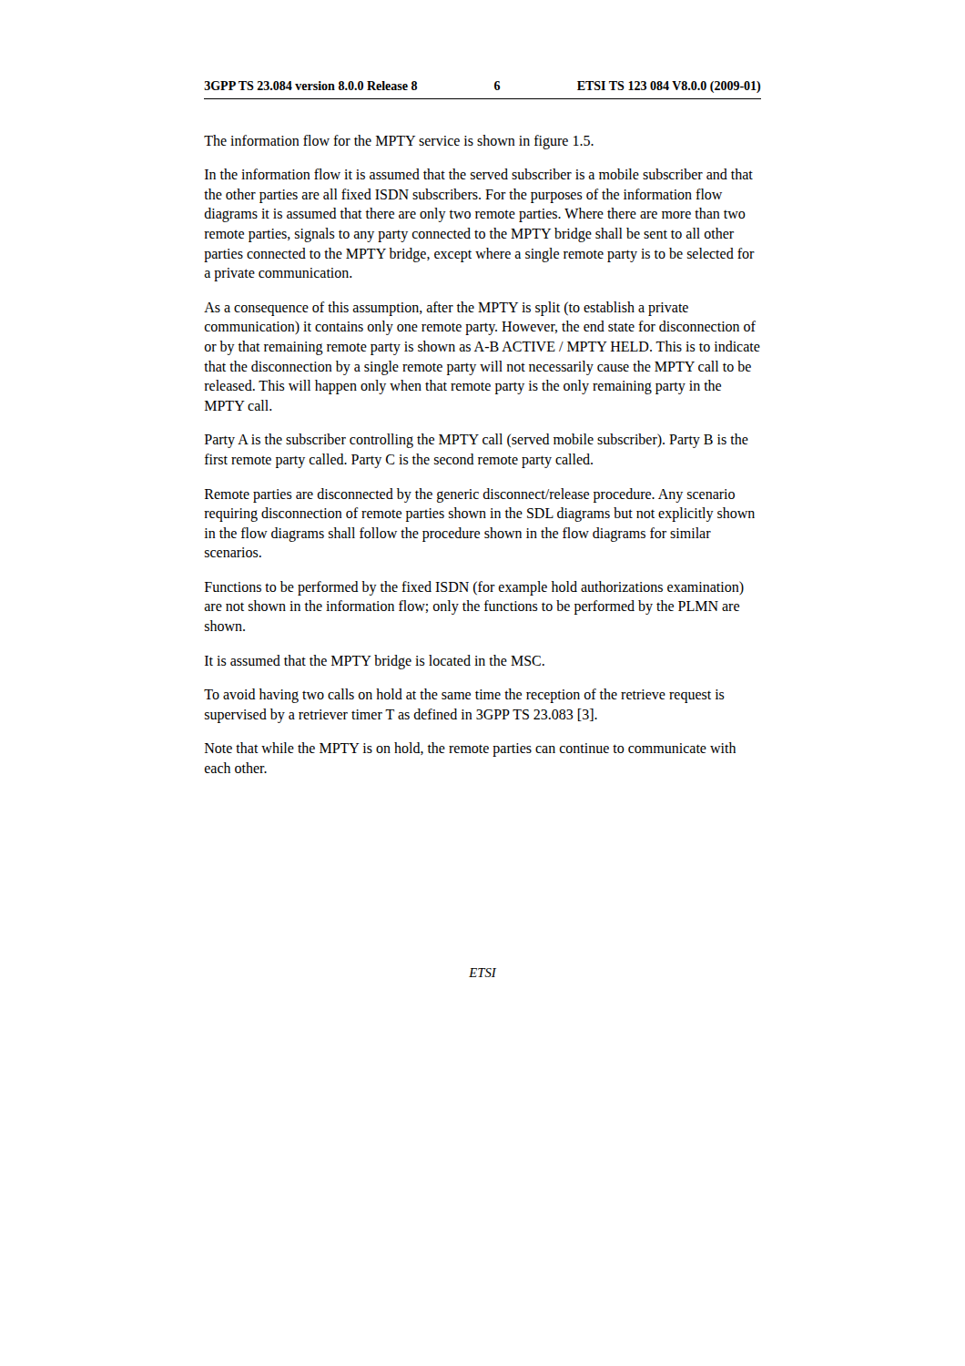3GPP TS 23.084 version 8.0.0 Release 8
6
ETSI TS 123 084 V8.0.0 (2009-01)
The information flow for the MPTY service is shown in figure 1.5.
In the information flow it is assumed that the served subscriber is a mobile subscriber and that the other parties are all fixed ISDN subscribers. For the purposes of the information flow diagrams it is assumed that there are only two remote parties. Where there are more than two remote parties, signals to any party connected to the MPTY bridge shall be sent to all other parties connected to the MPTY bridge, except where a single remote party is to be selected for a private communication.
As a consequence of this assumption, after the MPTY is split (to establish a private communication) it contains only one remote party. However, the end state for disconnection of or by that remaining remote party is shown as A-B ACTIVE / MPTY HELD. This is to indicate that the disconnection by a single remote party will not necessarily cause the MPTY call to be released. This will happen only when that remote party is the only remaining party in the MPTY call.
Party A is the subscriber controlling the MPTY call (served mobile subscriber). Party B is the first remote party called. Party C is the second remote party called.
Remote parties are disconnected by the generic disconnect/release procedure. Any scenario requiring disconnection of remote parties shown in the SDL diagrams but not explicitly shown in the flow diagrams shall follow the procedure shown in the flow diagrams for similar scenarios.
Functions to be performed by the fixed ISDN (for example hold authorizations examination) are not shown in the information flow; only the functions to be performed by the PLMN are shown.
It is assumed that the MPTY bridge is located in the MSC.
To avoid having two calls on hold at the same time the reception of the retrieve request is supervised by a retriever timer T as defined in 3GPP TS 23.083 [3].
Note that while the MPTY is on hold, the remote parties can continue to communicate with each other.
ETSI